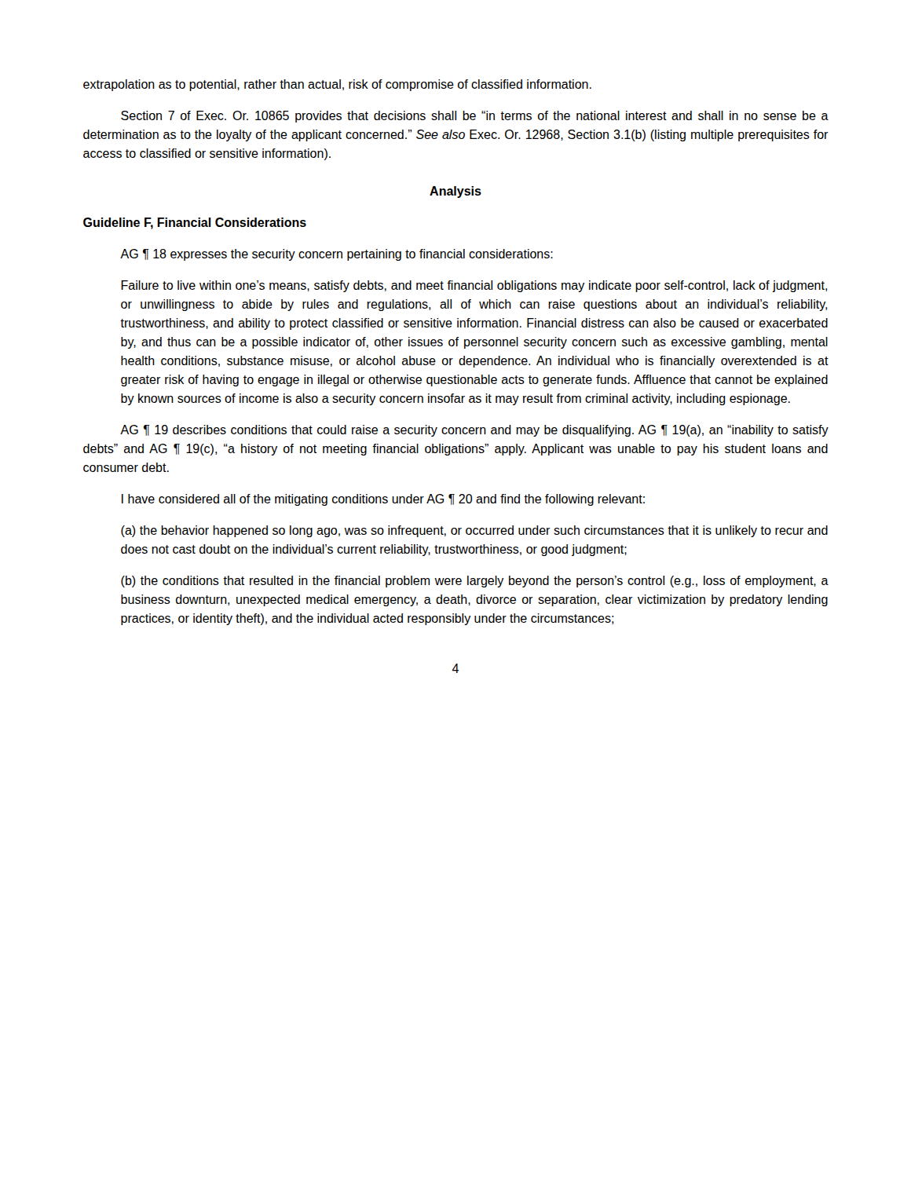extrapolation as to potential, rather than actual, risk of compromise of classified information.
Section 7 of Exec. Or. 10865 provides that decisions shall be “in terms of the national interest and shall in no sense be a determination as to the loyalty of the applicant concerned.” See also Exec. Or. 12968, Section 3.1(b) (listing multiple prerequisites for access to classified or sensitive information).
Analysis
Guideline F, Financial Considerations
AG ¶ 18 expresses the security concern pertaining to financial considerations:
Failure to live within one’s means, satisfy debts, and meet financial obligations may indicate poor self-control, lack of judgment, or unwillingness to abide by rules and regulations, all of which can raise questions about an individual’s reliability, trustworthiness, and ability to protect classified or sensitive information. Financial distress can also be caused or exacerbated by, and thus can be a possible indicator of, other issues of personnel security concern such as excessive gambling, mental health conditions, substance misuse, or alcohol abuse or dependence. An individual who is financially overextended is at greater risk of having to engage in illegal or otherwise questionable acts to generate funds. Affluence that cannot be explained by known sources of income is also a security concern insofar as it may result from criminal activity, including espionage.
AG ¶ 19 describes conditions that could raise a security concern and may be disqualifying. AG ¶ 19(a), an “inability to satisfy debts” and AG ¶ 19(c), “a history of not meeting financial obligations” apply. Applicant was unable to pay his student loans and consumer debt.
I have considered all of the mitigating conditions under AG ¶ 20 and find the following relevant:
(a) the behavior happened so long ago, was so infrequent, or occurred under such circumstances that it is unlikely to recur and does not cast doubt on the individual’s current reliability, trustworthiness, or good judgment;
(b) the conditions that resulted in the financial problem were largely beyond the person’s control (e.g., loss of employment, a business downturn, unexpected medical emergency, a death, divorce or separation, clear victimization by predatory lending practices, or identity theft), and the individual acted responsibly under the circumstances;
4